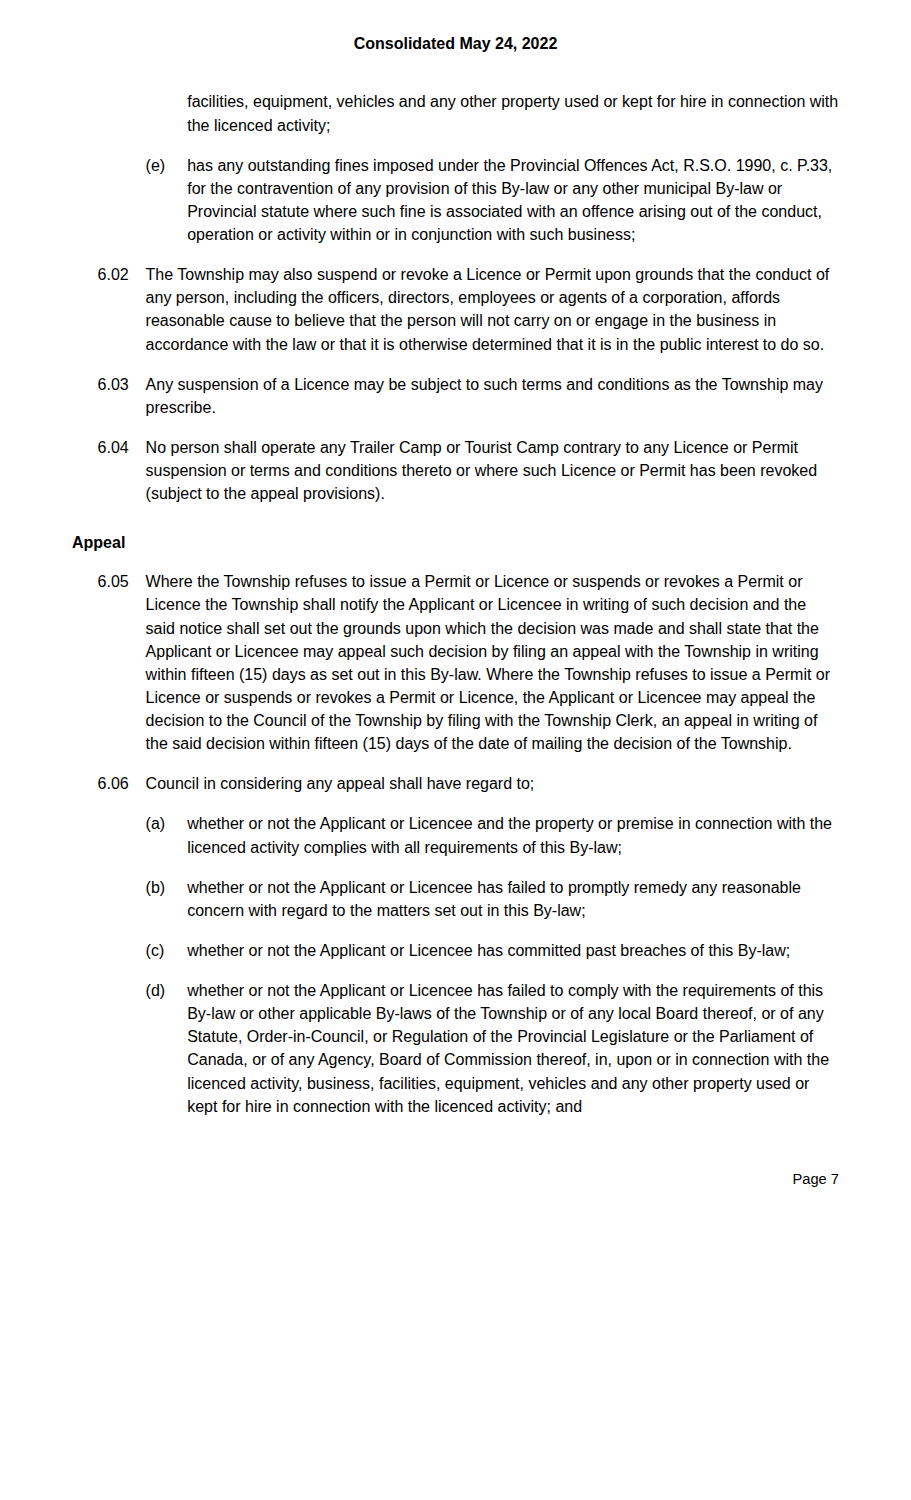Consolidated May 24, 2022
facilities, equipment, vehicles and any other property used or kept for hire in connection with the licenced activity;
(e)
has any outstanding fines imposed under the Provincial Offences Act, R.S.O. 1990, c. P.33, for the contravention of any provision of this By-law or any other municipal By-law or Provincial statute where such fine is associated with an offence arising out of the conduct, operation or activity within or in conjunction with such business;
6.02
The Township may also suspend or revoke a Licence or Permit upon grounds that the conduct of any person, including the officers, directors, employees or agents of a corporation, affords reasonable cause to believe that the person will not carry on or engage in the business in accordance with the law or that it is otherwise determined that it is in the public interest to do so.
6.03
Any suspension of a Licence may be subject to such terms and conditions as the Township may prescribe.
6.04
No person shall operate any Trailer Camp or Tourist Camp contrary to any Licence or Permit suspension or terms and conditions thereto or where such Licence or Permit has been revoked (subject to the appeal provisions).
Appeal
6.05
Where the Township refuses to issue a Permit or Licence or suspends or revokes a Permit or Licence the Township shall notify the Applicant or Licencee in writing of such decision and the said notice shall set out the grounds upon which the decision was made and shall state that the Applicant or Licencee may appeal such decision by filing an appeal with the Township in writing within fifteen (15) days as set out in this By-law. Where the Township refuses to issue a Permit or Licence or suspends or revokes a Permit or Licence, the Applicant or Licencee may appeal the decision to the Council of the Township by filing with the Township Clerk, an appeal in writing of the said decision within fifteen (15) days of the date of mailing the decision of the Township.
6.06
Council in considering any appeal shall have regard to;
(a)
whether or not the Applicant or Licencee and the property or premise in connection with the licenced activity complies with all requirements of this By-law;
(b)
whether or not the Applicant or Licencee has failed to promptly remedy any reasonable concern with regard to the matters set out in this By-law;
(c)
whether or not the Applicant or Licencee has committed past breaches of this By-law;
(d)
whether or not the Applicant or Licencee has failed to comply with the requirements of this By-law or other applicable By-laws of the Township or of any local Board thereof, or of any Statute, Order-in-Council, or Regulation of the Provincial Legislature or the Parliament of Canada, or of any Agency, Board of Commission thereof, in, upon or in connection with the licenced activity, business, facilities, equipment, vehicles and any other property used or kept for hire in connection with the licenced activity; and
Page 7